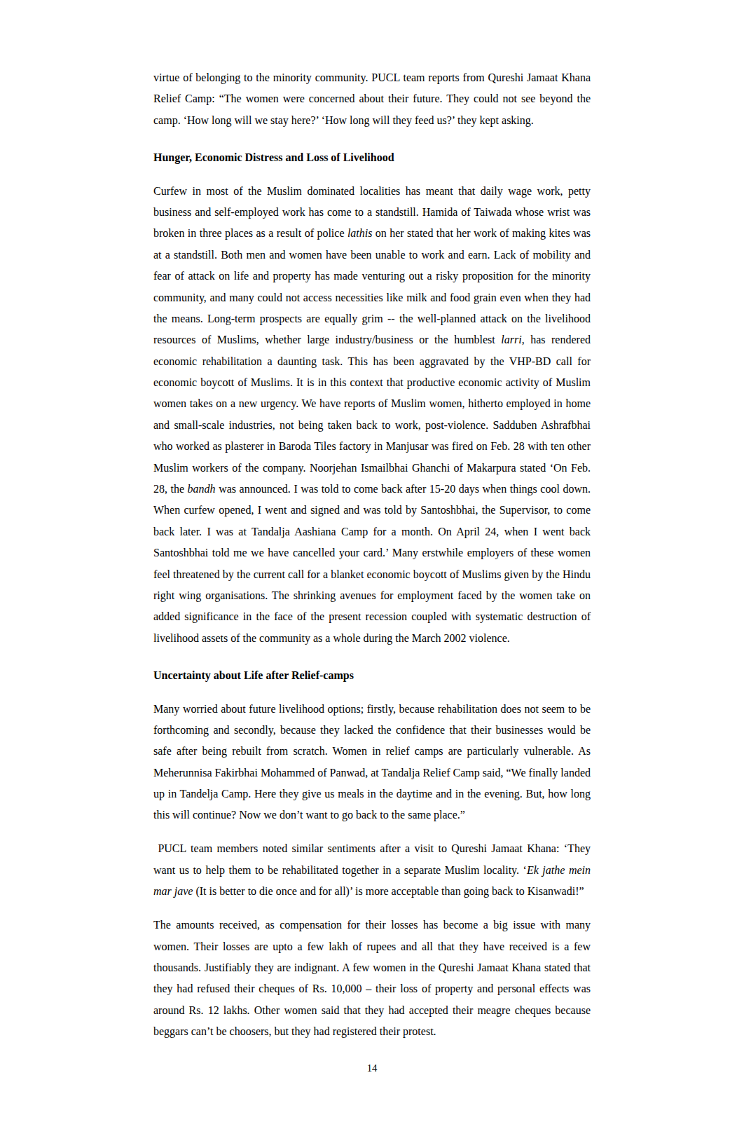virtue of belonging to the minority community. PUCL team reports from Qureshi Jamaat Khana Relief Camp: “The women were concerned about their future. They could not see beyond the camp. ‘How long will we stay here?’ ‘How long will they feed us?’ they kept asking.
Hunger, Economic Distress and Loss of Livelihood
Curfew in most of the Muslim dominated localities has meant that daily wage work, petty business and self-employed work has come to a standstill. Hamida of Taiwada whose wrist was broken in three places as a result of police lathis on her stated that her work of making kites was at a standstill. Both men and women have been unable to work and earn. Lack of mobility and fear of attack on life and property has made venturing out a risky proposition for the minority community, and many could not access necessities like milk and food grain even when they had the means. Long-term prospects are equally grim -- the well-planned attack on the livelihood resources of Muslims, whether large industry/business or the humblest larri, has rendered economic rehabilitation a daunting task. This has been aggravated by the VHP-BD call for economic boycott of Muslims. It is in this context that productive economic activity of Muslim women takes on a new urgency. We have reports of Muslim women, hitherto employed in home and small-scale industries, not being taken back to work, post-violence. Sadduben Ashrafbhai who worked as plasterer in Baroda Tiles factory in Manjusar was fired on Feb. 28 with ten other Muslim workers of the company. Noorjehan Ismailbhai Ghanchi of Makarpura stated ‘On Feb. 28, the bandh was announced. I was told to come back after 15-20 days when things cool down. When curfew opened, I went and signed and was told by Santoshbhai, the Supervisor, to come back later. I was at Tandalja Aashiana Camp for a month. On April 24, when I went back Santoshbhai told me we have cancelled your card.’ Many erstwhile employers of these women feel threatened by the current call for a blanket economic boycott of Muslims given by the Hindu right wing organisations. The shrinking avenues for employment faced by the women take on added significance in the face of the present recession coupled with systematic destruction of livelihood assets of the community as a whole during the March 2002 violence.
Uncertainty about Life after Relief-camps
Many worried about future livelihood options; firstly, because rehabilitation does not seem to be forthcoming and secondly, because they lacked the confidence that their businesses would be safe after being rebuilt from scratch. Women in relief camps are particularly vulnerable. As Meherunnisa Fakirbhai Mohammed of Panwad, at Tandalja Relief Camp said, “We finally landed up in Tandelja Camp. Here they give us meals in the daytime and in the evening. But, how long this will continue? Now we don’t want to go back to the same place.”
PUCL team members noted similar sentiments after a visit to Qureshi Jamaat Khana: ‘They want us to help them to be rehabilitated together in a separate Muslim locality. ‘Ek jathe mein mar jave (It is better to die once and for all)’ is more acceptable than going back to Kisanwadi!”
The amounts received, as compensation for their losses has become a big issue with many women. Their losses are upto a few lakh of rupees and all that they have received is a few thousands. Justifiably they are indignant. A few women in the Qureshi Jamaat Khana stated that they had refused their cheques of Rs. 10,000 – their loss of property and personal effects was around Rs. 12 lakhs. Other women said that they had accepted their meagre cheques because beggars can’t be choosers, but they had registered their protest.
14